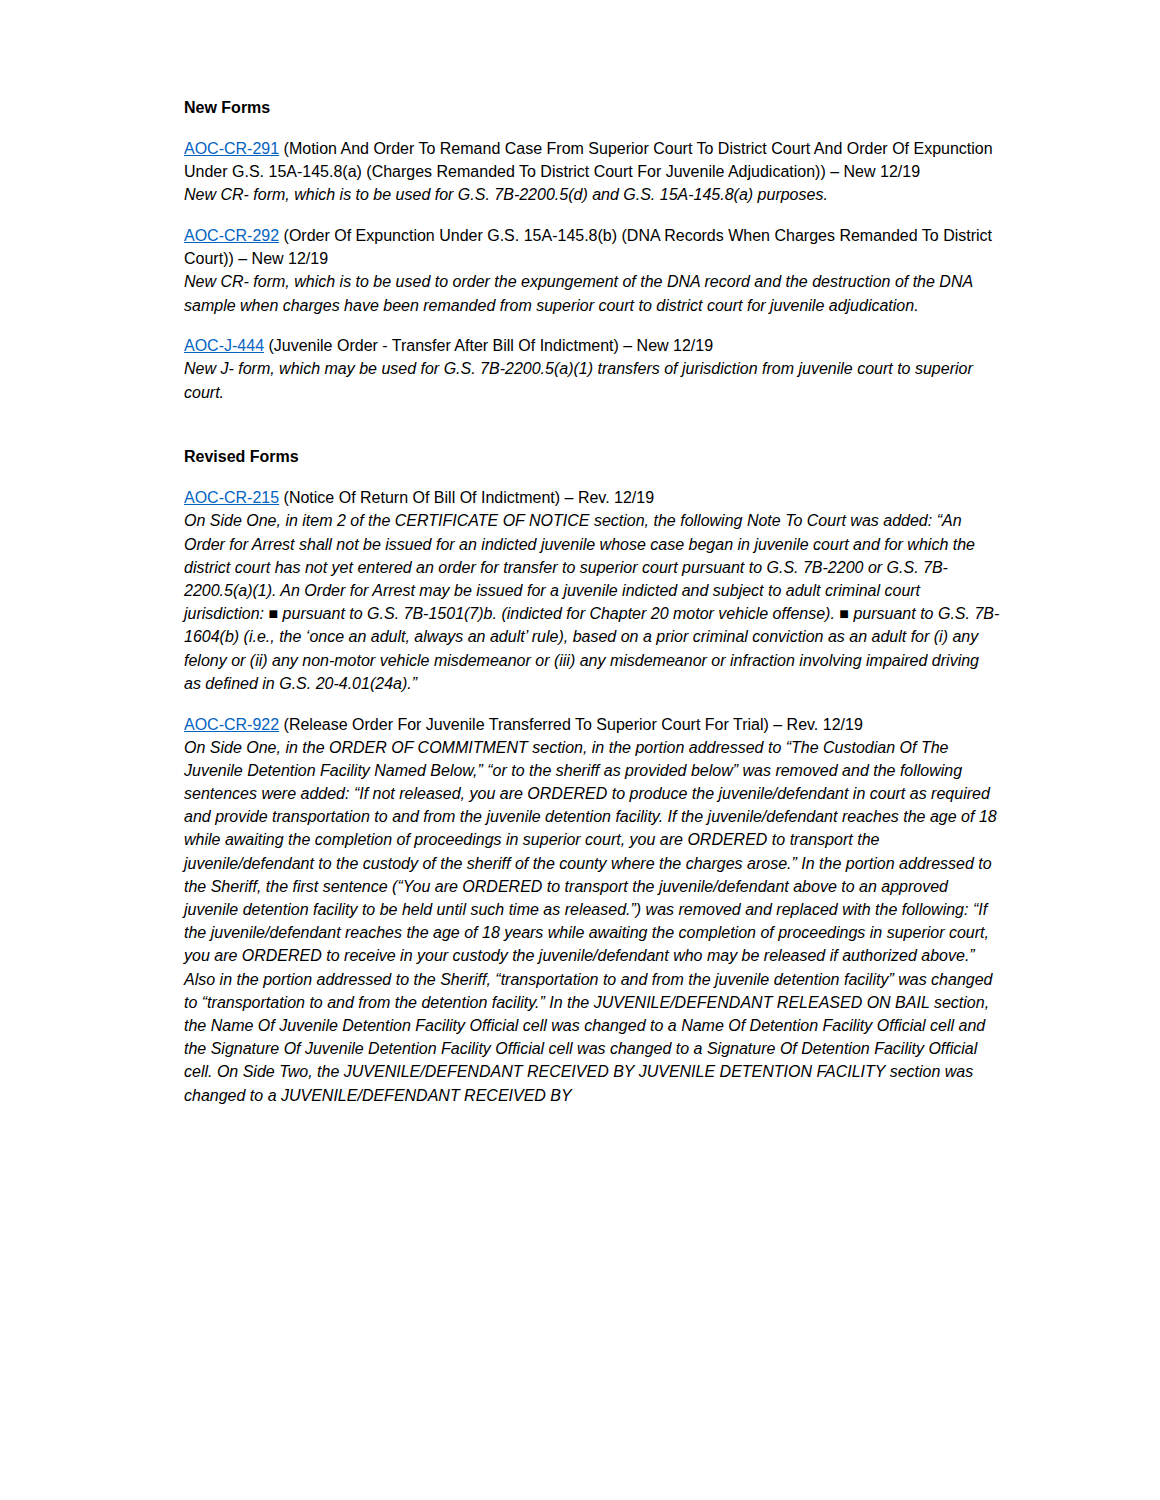New Forms
AOC-CR-291 (Motion And Order To Remand Case From Superior Court To District Court And Order Of Expunction Under G.S. 15A-145.8(a) (Charges Remanded To District Court For Juvenile Adjudication)) – New 12/19
New CR- form, which is to be used for G.S. 7B-2200.5(d) and G.S. 15A-145.8(a) purposes.
AOC-CR-292 (Order Of Expunction Under G.S. 15A-145.8(b) (DNA Records When Charges Remanded To District Court)) – New 12/19
New CR- form, which is to be used to order the expungement of the DNA record and the destruction of the DNA sample when charges have been remanded from superior court to district court for juvenile adjudication.
AOC-J-444 (Juvenile Order - Transfer After Bill Of Indictment) – New 12/19
New J- form, which may be used for G.S. 7B-2200.5(a)(1) transfers of jurisdiction from juvenile court to superior court.
Revised Forms
AOC-CR-215 (Notice Of Return Of Bill Of Indictment) – Rev. 12/19
On Side One, in item 2 of the CERTIFICATE OF NOTICE section, the following Note To Court was added: “An Order for Arrest shall not be issued for an indicted juvenile whose case began in juvenile court and for which the district court has not yet entered an order for transfer to superior court pursuant to G.S. 7B-2200 or G.S. 7B-2200.5(a)(1). An Order for Arrest may be issued for a juvenile indicted and subject to adult criminal court jurisdiction: ■ pursuant to G.S. 7B-1501(7)b. (indicted for Chapter 20 motor vehicle offense). ■ pursuant to G.S. 7B-1604(b) (i.e., the ‘once an adult, always an adult’ rule), based on a prior criminal conviction as an adult for (i) any felony or (ii) any non-motor vehicle misdemeanor or (iii) any misdemeanor or infraction involving impaired driving as defined in G.S. 20-4.01(24a).”
AOC-CR-922 (Release Order For Juvenile Transferred To Superior Court For Trial) – Rev. 12/19
On Side One, in the ORDER OF COMMITMENT section, in the portion addressed to “The Custodian Of The Juvenile Detention Facility Named Below,” “or to the sheriff as provided below” was removed and the following sentences were added: “If not released, you are ORDERED to produce the juvenile/defendant in court as required and provide transportation to and from the juvenile detention facility. If the juvenile/defendant reaches the age of 18 while awaiting the completion of proceedings in superior court, you are ORDERED to transport the juvenile/defendant to the custody of the sheriff of the county where the charges arose.” In the portion addressed to the Sheriff, the first sentence (“You are ORDERED to transport the juvenile/defendant above to an approved juvenile detention facility to be held until such time as released.”) was removed and replaced with the following: “If the juvenile/defendant reaches the age of 18 years while awaiting the completion of proceedings in superior court, you are ORDERED to receive in your custody the juvenile/defendant who may be released if authorized above.” Also in the portion addressed to the Sheriff, “transportation to and from the juvenile detention facility” was changed to “transportation to and from the detention facility.” In the JUVENILE/DEFENDANT RELEASED ON BAIL section, the Name Of Juvenile Detention Facility Official cell was changed to a Name Of Detention Facility Official cell and the Signature Of Juvenile Detention Facility Official cell was changed to a Signature Of Detention Facility Official cell. On Side Two, the JUVENILE/DEFENDANT RECEIVED BY JUVENILE DETENTION FACILITY section was changed to a JUVENILE/DEFENDANT RECEIVED BY